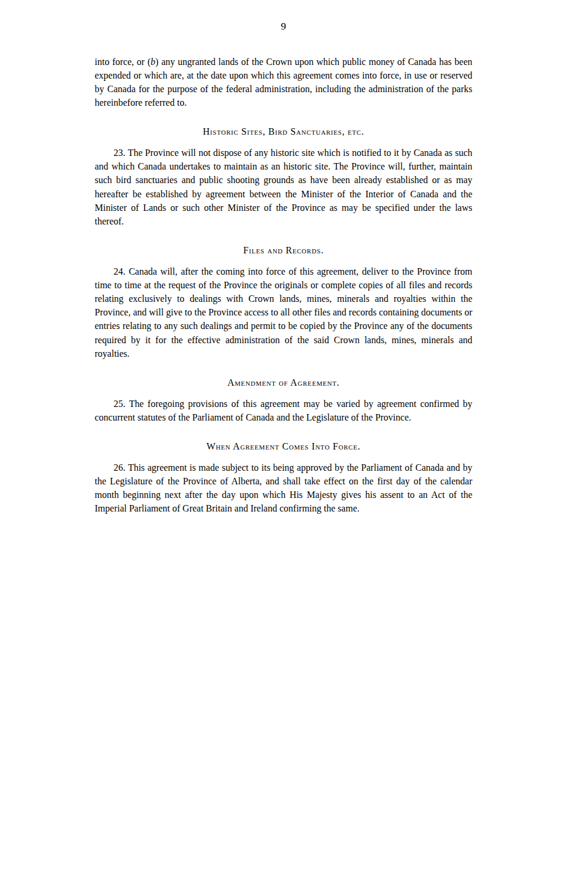9
into force, or (b) any ungranted lands of the Crown upon which public money of Canada has been expended or which are, at the date upon which this agreement comes into force, in use or reserved by Canada for the purpose of the federal administration, including the administration of the parks hereinbefore referred to.
Historic Sites, Bird Sanctuaries, etc.
23. The Province will not dispose of any historic site which is notified to it by Canada as such and which Canada undertakes to maintain as an historic site. The Province will, further, maintain such bird sanctuaries and public shooting grounds as have been already established or as may hereafter be established by agreement between the Minister of the Interior of Canada and the Minister of Lands or such other Minister of the Province as may be specified under the laws thereof.
Files and Records.
24. Canada will, after the coming into force of this agreement, deliver to the Province from time to time at the request of the Province the originals or complete copies of all files and records relating exclusively to dealings with Crown lands, mines, minerals and royalties within the Province, and will give to the Province access to all other files and records containing documents or entries relating to any such dealings and permit to be copied by the Province any of the documents required by it for the effective administration of the said Crown lands, mines, minerals and royalties.
Amendment of Agreement.
25. The foregoing provisions of this agreement may be varied by agreement confirmed by concurrent statutes of the Parliament of Canada and the Legislature of the Province.
When Agreement Comes Into Force.
26. This agreement is made subject to its being approved by the Parliament of Canada and by the Legislature of the Province of Alberta, and shall take effect on the first day of the calendar month beginning next after the day upon which His Majesty gives his assent to an Act of the Imperial Parliament of Great Britain and Ireland confirming the same.